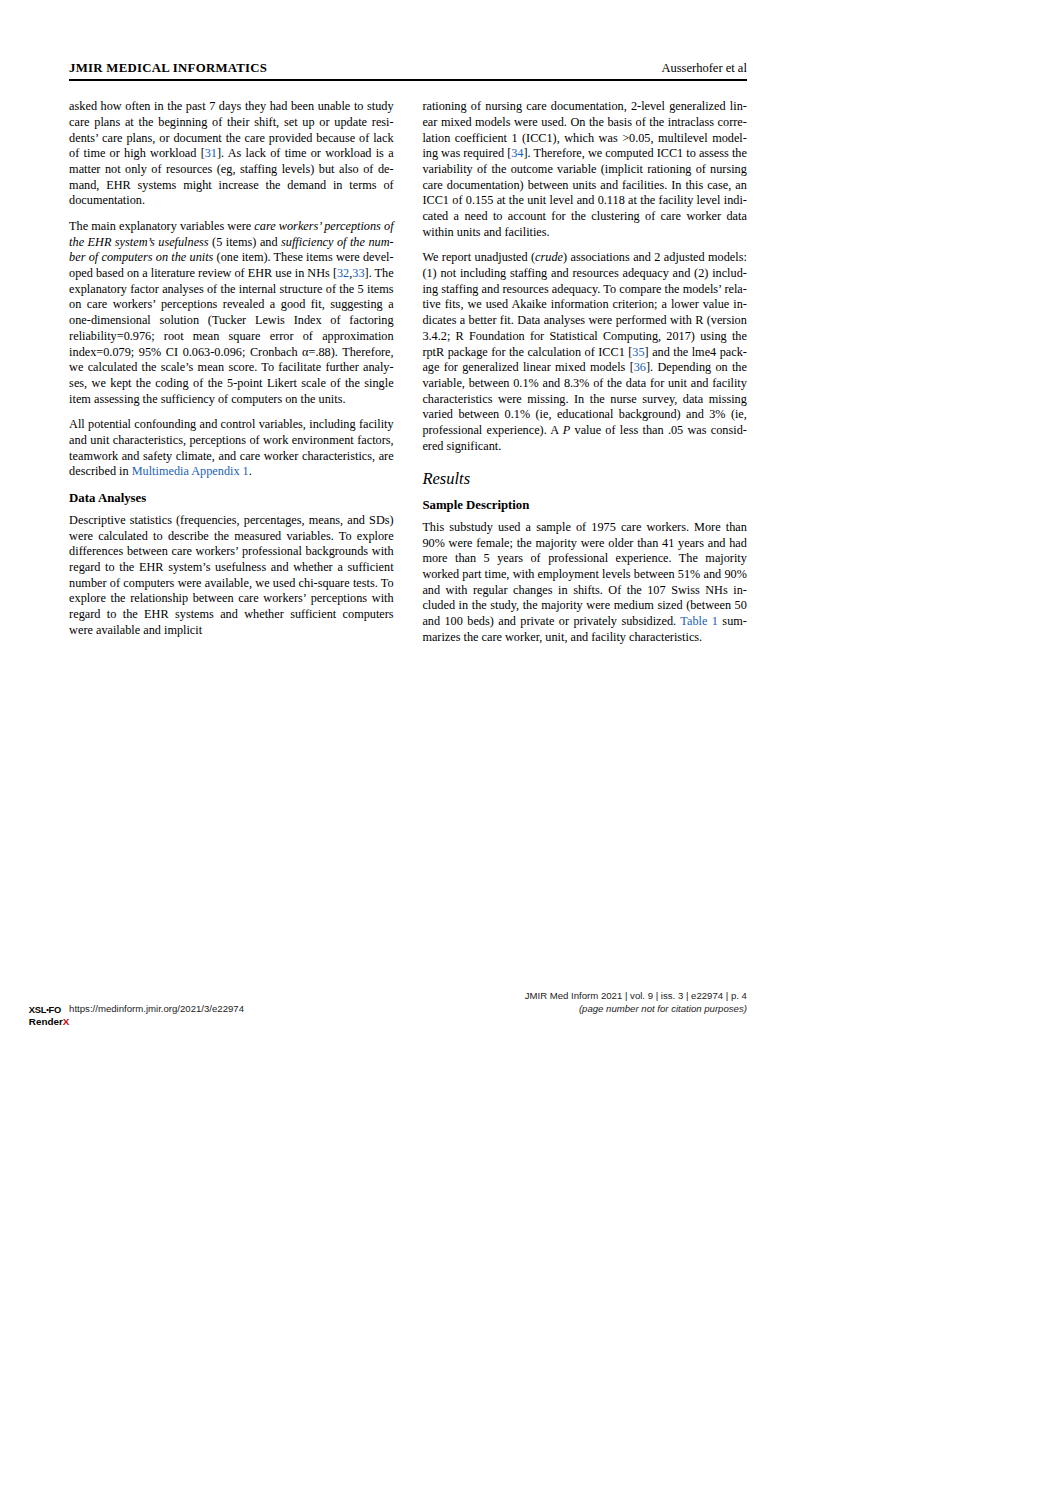JMIR MEDICAL INFORMATICS
Ausserhofer et al
asked how often in the past 7 days they had been unable to study care plans at the beginning of their shift, set up or update residents’ care plans, or document the care provided because of lack of time or high workload [31]. As lack of time or workload is a matter not only of resources (eg, staffing levels) but also of demand, EHR systems might increase the demand in terms of documentation.
The main explanatory variables were care workers’ perceptions of the EHR system’s usefulness (5 items) and sufficiency of the number of computers on the units (one item). These items were developed based on a literature review of EHR use in NHs [32,33]. The explanatory factor analyses of the internal structure of the 5 items on care workers’ perceptions revealed a good fit, suggesting a one-dimensional solution (Tucker Lewis Index of factoring reliability=0.976; root mean square error of approximation index=0.079; 95% CI 0.063-0.096; Cronbach α=.88). Therefore, we calculated the scale’s mean score. To facilitate further analyses, we kept the coding of the 5-point Likert scale of the single item assessing the sufficiency of computers on the units.
All potential confounding and control variables, including facility and unit characteristics, perceptions of work environment factors, teamwork and safety climate, and care worker characteristics, are described in Multimedia Appendix 1.
Data Analyses
Descriptive statistics (frequencies, percentages, means, and SDs) were calculated to describe the measured variables. To explore differences between care workers’ professional backgrounds with regard to the EHR system’s usefulness and whether a sufficient number of computers were available, we used chi-square tests. To explore the relationship between care workers’ perceptions with regard to the EHR systems and whether sufficient computers were available and implicit
rationing of nursing care documentation, 2-level generalized linear mixed models were used. On the basis of the intraclass correlation coefficient 1 (ICC1), which was >0.05, multilevel modeling was required [34]. Therefore, we computed ICC1 to assess the variability of the outcome variable (implicit rationing of nursing care documentation) between units and facilities. In this case, an ICC1 of 0.155 at the unit level and 0.118 at the facility level indicated a need to account for the clustering of care worker data within units and facilities.
We report unadjusted (crude) associations and 2 adjusted models: (1) not including staffing and resources adequacy and (2) including staffing and resources adequacy. To compare the models’ relative fits, we used Akaike information criterion; a lower value indicates a better fit. Data analyses were performed with R (version 3.4.2; R Foundation for Statistical Computing, 2017) using the rptR package for the calculation of ICC1 [35] and the lme4 package for generalized linear mixed models [36]. Depending on the variable, between 0.1% and 8.3% of the data for unit and facility characteristics were missing. In the nurse survey, data missing varied between 0.1% (ie, educational background) and 3% (ie, professional experience). A P value of less than .05 was considered significant.
Results
Sample Description
This substudy used a sample of 1975 care workers. More than 90% were female; the majority were older than 41 years and had more than 5 years of professional experience. The majority worked part time, with employment levels between 51% and 90% and with regular changes in shifts. Of the 107 Swiss NHs included in the study, the majority were medium sized (between 50 and 100 beds) and private or privately subsidized. Table 1 summarizes the care worker, unit, and facility characteristics.
https://medinform.jmir.org/2021/3/e22974
JMIR Med Inform 2021 | vol. 9 | iss. 3 | e22974 | p. 4
(page number not for citation purposes)
XSL•FO
Render X